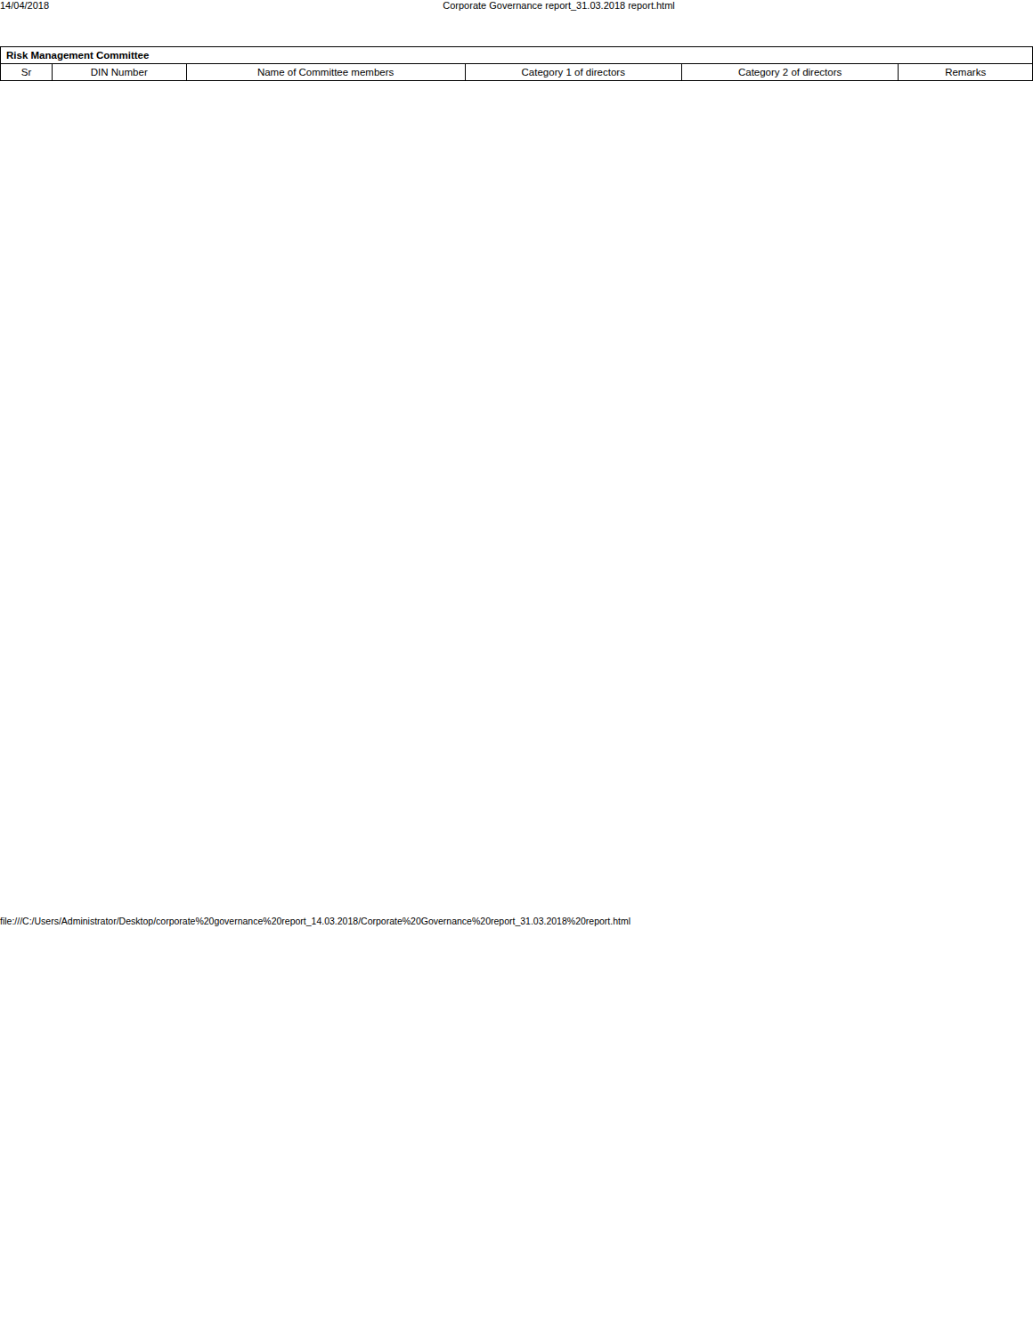14/04/2018
Corporate Governance report_31.03.2018 report.html
| Risk Management Committee |
| --- |
| Sr | DIN Number | Name of Committee members | Category 1 of directors | Category 2 of directors | Remarks |
file:///C:/Users/Administrator/Desktop/corporate%20governance%20report_14.03.2018/Corporate%20Governance%20report_31.03.2018%20report.html